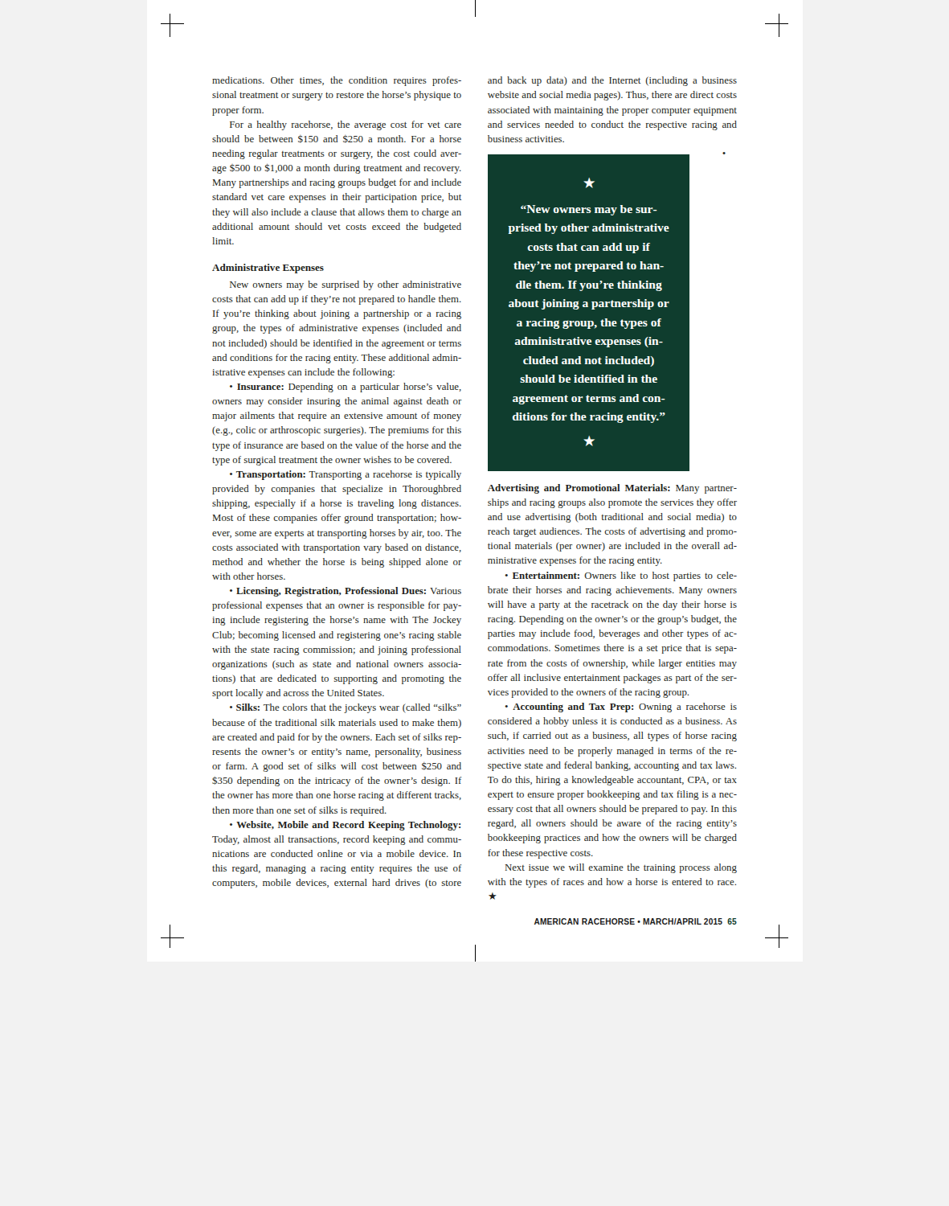medications. Other times, the condition requires professional treatment or surgery to restore the horse’s physique to proper form.
For a healthy racehorse, the average cost for vet care should be between $150 and $250 a month. For a horse needing regular treatments or surgery, the cost could average $500 to $1,000 a month during treatment and recovery. Many partnerships and racing groups budget for and include standard vet care expenses in their participation price, but they will also include a clause that allows them to charge an additional amount should vet costs exceed the budgeted limit.
Administrative Expenses
New owners may be surprised by other administrative costs that can add up if they’re not prepared to handle them. If you’re thinking about joining a partnership or a racing group, the types of administrative expenses (included and not included) should be identified in the agreement or terms and conditions for the racing entity. These additional administrative expenses can include the following:
• Insurance: Depending on a particular horse’s value, owners may consider insuring the animal against death or major ailments that require an extensive amount of money (e.g., colic or arthroscopic surgeries). The premiums for this type of insurance are based on the value of the horse and the type of surgical treatment the owner wishes to be covered.
• Transportation: Transporting a racehorse is typically provided by companies that specialize in Thoroughbred shipping, especially if a horse is traveling long distances. Most of these companies offer ground transportation; however, some are experts at transporting horses by air, too. The costs associated with transportation vary based on distance, method and whether the horse is being shipped alone or with other horses.
• Licensing, Registration, Professional Dues: Various professional expenses that an owner is responsible for paying include registering the horse’s name with The Jockey Club; becoming licensed and registering one’s racing stable with the state racing commission; and joining professional organizations (such as state and national owners associations) that are dedicated to supporting and promoting the sport locally and across the United States.
• Silks: The colors that the jockeys wear (called “silks” because of the traditional silk materials used to make them) are created and paid for by the owners. Each set of silks represents the owner’s or entity’s name, personality, business or farm. A good set of silks will cost between $250 and $350 depending on the intricacy of the owner’s design. If the owner has more than one horse racing at different tracks, then more than one set of silks is required.
• Website, Mobile and Record Keeping Technology: Today, almost all transactions, record keeping and communications are conducted online or via a mobile device. In this regard, managing a racing entity requires the use of computers, mobile devices, external hard drives (to store and back up data) and the Internet (including a business website and social media pages). Thus, there are direct costs associated with maintaining the proper computer equipment and services needed to conduct the respective racing and business activities.
★
“New owners may be surprised by other administrative costs that can add up if they’re not prepared to handle them. If you’re thinking about joining a partnership or a racing group, the types of administrative expenses (included and not included) should be identified in the agreement or terms and conditions for the racing entity.”
★
• Advertising and Promotional Materials: Many partnerships and racing groups also promote the services they offer and use advertising (both traditional and social media) to reach target audiences. The costs of advertising and promotional materials (per owner) are included in the overall administrative expenses for the racing entity.
• Entertainment: Owners like to host parties to celebrate their horses and racing achievements. Many owners will have a party at the racetrack on the day their horse is racing. Depending on the owner’s or the group’s budget, the parties may include food, beverages and other types of accommodations. Sometimes there is a set price that is separate from the costs of ownership, while larger entities may offer all inclusive entertainment packages as part of the services provided to the owners of the racing group.
• Accounting and Tax Prep: Owning a racehorse is considered a hobby unless it is conducted as a business. As such, if carried out as a business, all types of horse racing activities need to be properly managed in terms of the respective state and federal banking, accounting and tax laws. To do this, hiring a knowledgeable accountant, CPA, or tax expert to ensure proper bookkeeping and tax filing is a necessary cost that all owners should be prepared to pay. In this regard, all owners should be aware of the racing entity’s bookkeeping practices and how the owners will be charged for these respective costs.
Next issue we will examine the training process along with the types of races and how a horse is entered to race. ★
AMERICAN RACEHORSE • MARCH/APRIL 2015 65